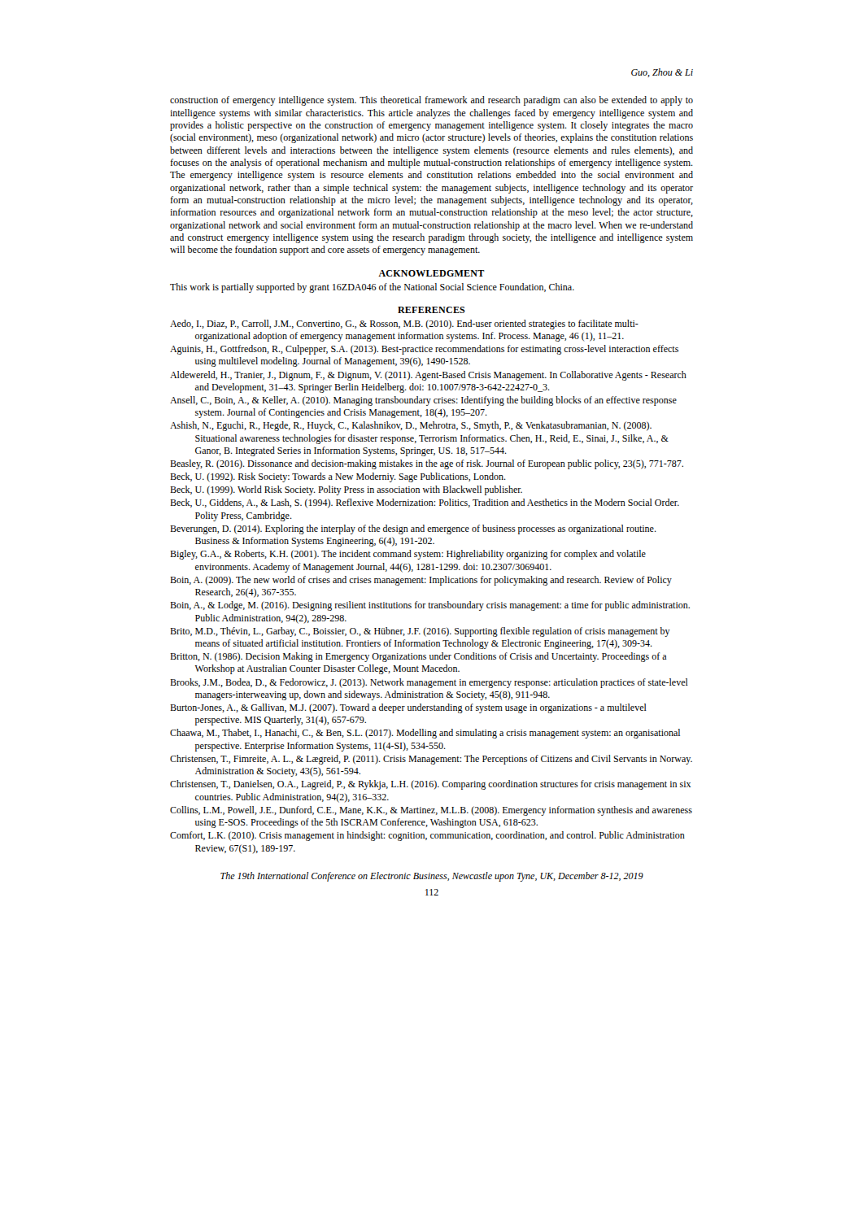Guo, Zhou & Li
construction of emergency intelligence system. This theoretical framework and research paradigm can also be extended to apply to intelligence systems with similar characteristics. This article analyzes the challenges faced by emergency intelligence system and provides a holistic perspective on the construction of emergency management intelligence system. It closely integrates the macro (social environment), meso (organizational network) and micro (actor structure) levels of theories, explains the constitution relations between different levels and interactions between the intelligence system elements (resource elements and rules elements), and focuses on the analysis of operational mechanism and multiple mutual-construction relationships of emergency intelligence system. The emergency intelligence system is resource elements and constitution relations embedded into the social environment and organizational network, rather than a simple technical system: the management subjects, intelligence technology and its operator form an mutual-construction relationship at the micro level; the management subjects, intelligence technology and its operator, information resources and organizational network form an mutual-construction relationship at the meso level; the actor structure, organizational network and social environment form an mutual-construction relationship at the macro level. When we re-understand and construct emergency intelligence system using the research paradigm through society, the intelligence and intelligence system will become the foundation support and core assets of emergency management.
ACKNOWLEDGMENT
This work is partially supported by grant 16ZDA046 of the National Social Science Foundation, China.
REFERENCES
Aedo, I., Diaz, P., Carroll, J.M., Convertino, G., & Rosson, M.B. (2010). End-user oriented strategies to facilitate multi-organizational adoption of emergency management information systems. Inf. Process. Manage, 46 (1), 11–21.
Aguinis, H., Gottfredson, R., Culpepper, S.A. (2013). Best-practice recommendations for estimating cross-level interaction effects using multilevel modeling. Journal of Management, 39(6), 1490-1528.
Aldewereld, H., Tranier, J., Dignum, F., & Dignum, V. (2011). Agent-Based Crisis Management. In Collaborative Agents - Research and Development, 31–43. Springer Berlin Heidelberg. doi: 10.1007/978-3-642-22427-0_3.
Ansell, C., Boin, A., & Keller, A. (2010). Managing transboundary crises: Identifying the building blocks of an effective response system. Journal of Contingencies and Crisis Management, 18(4), 195–207.
Ashish, N., Eguchi, R., Hegde, R., Huyck, C., Kalashnikov, D., Mehrotra, S., Smyth, P., & Venkatasubramanian, N. (2008). Situational awareness technologies for disaster response, Terrorism Informatics. Chen, H., Reid, E., Sinai, J., Silke, A., & Ganor, B. Integrated Series in Information Systems, Springer, US. 18, 517–544.
Beasley, R. (2016). Dissonance and decision-making mistakes in the age of risk. Journal of European public policy, 23(5), 771-787.
Beck, U. (1992). Risk Society: Towards a New Moderniy. Sage Publications, London.
Beck, U. (1999). World Risk Society. Polity Press in association with Blackwell publisher.
Beck, U., Giddens, A., & Lash, S. (1994). Reflexive Modernization: Politics, Tradition and Aesthetics in the Modern Social Order. Polity Press, Cambridge.
Beverungen, D. (2014). Exploring the interplay of the design and emergence of business processes as organizational routine. Business & Information Systems Engineering, 6(4), 191-202.
Bigley, G.A., & Roberts, K.H. (2001). The incident command system: Highreliability organizing for complex and volatile environments. Academy of Management Journal, 44(6), 1281-1299. doi: 10.2307/3069401.
Boin, A. (2009). The new world of crises and crises management: Implications for policymaking and research. Review of Policy Research, 26(4), 367-355.
Boin, A., & Lodge, M. (2016). Designing resilient institutions for transboundary crisis management: a time for public administration. Public Administration, 94(2), 289-298.
Brito, M.D., Thévin, L., Garbay, C., Boissier, O., & Hübner, J.F. (2016). Supporting flexible regulation of crisis management by means of situated artificial institution. Frontiers of Information Technology & Electronic Engineering, 17(4), 309-34.
Britton, N. (1986). Decision Making in Emergency Organizations under Conditions of Crisis and Uncertainty. Proceedings of a Workshop at Australian Counter Disaster College, Mount Macedon.
Brooks, J.M., Bodea, D., & Fedorowicz, J. (2013). Network management in emergency response: articulation practices of state-level managers-interweaving up, down and sideways. Administration & Society, 45(8), 911-948.
Burton-Jones, A., & Gallivan, M.J. (2007). Toward a deeper understanding of system usage in organizations - a multilevel perspective. MIS Quarterly, 31(4), 657-679.
Chaawa, M., Thabet, I., Hanachi, C., & Ben, S.L. (2017). Modelling and simulating a crisis management system: an organisational perspective. Enterprise Information Systems, 11(4-SI), 534-550.
Christensen, T., Fimreite, A. L., & Lægreid, P. (2011). Crisis Management: The Perceptions of Citizens and Civil Servants in Norway. Administration & Society, 43(5), 561-594.
Christensen, T., Danielsen, O.A., Lagreid, P., & Rykkja, L.H. (2016). Comparing coordination structures for crisis management in six countries. Public Administration, 94(2), 316–332.
Collins, L.M., Powell, J.E., Dunford, C.E., Mane, K.K., & Martinez, M.L.B. (2008). Emergency information synthesis and awareness using E-SOS. Proceedings of the 5th ISCRAM Conference, Washington USA, 618-623.
Comfort, L.K. (2010). Crisis management in hindsight: cognition, communication, coordination, and control. Public Administration Review, 67(S1), 189-197.
The 19th International Conference on Electronic Business, Newcastle upon Tyne, UK, December 8-12, 2019
112